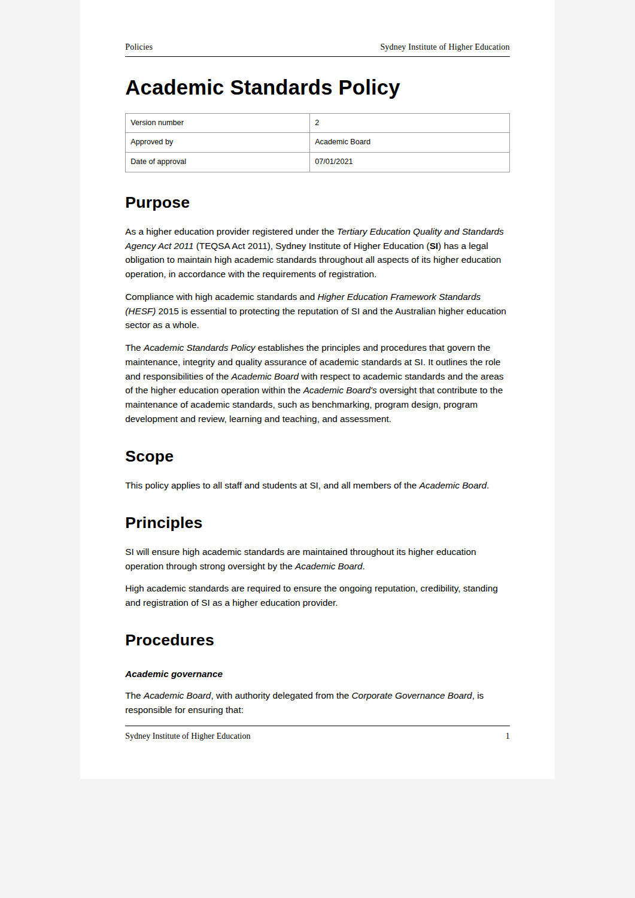Policies
Sydney Institute of Higher Education
Academic Standards Policy
| Version number | 2 |
| Approved by | Academic Board |
| Date of approval | 07/01/2021 |
Purpose
As a higher education provider registered under the Tertiary Education Quality and Standards Agency Act 2011 (TEQSA Act 2011), Sydney Institute of Higher Education (SI) has a legal obligation to maintain high academic standards throughout all aspects of its higher education operation, in accordance with the requirements of registration.
Compliance with high academic standards and Higher Education Framework Standards (HESF) 2015 is essential to protecting the reputation of SI and the Australian higher education sector as a whole.
The Academic Standards Policy establishes the principles and procedures that govern the maintenance, integrity and quality assurance of academic standards at SI. It outlines the role and responsibilities of the Academic Board with respect to academic standards and the areas of the higher education operation within the Academic Board's oversight that contribute to the maintenance of academic standards, such as benchmarking, program design, program development and review, learning and teaching, and assessment.
Scope
This policy applies to all staff and students at SI, and all members of the Academic Board.
Principles
SI will ensure high academic standards are maintained throughout its higher education operation through strong oversight by the Academic Board.
High academic standards are required to ensure the ongoing reputation, credibility, standing and registration of SI as a higher education provider.
Procedures
Academic governance
The Academic Board, with authority delegated from the Corporate Governance Board, is responsible for ensuring that:
Sydney Institute of Higher Education
1